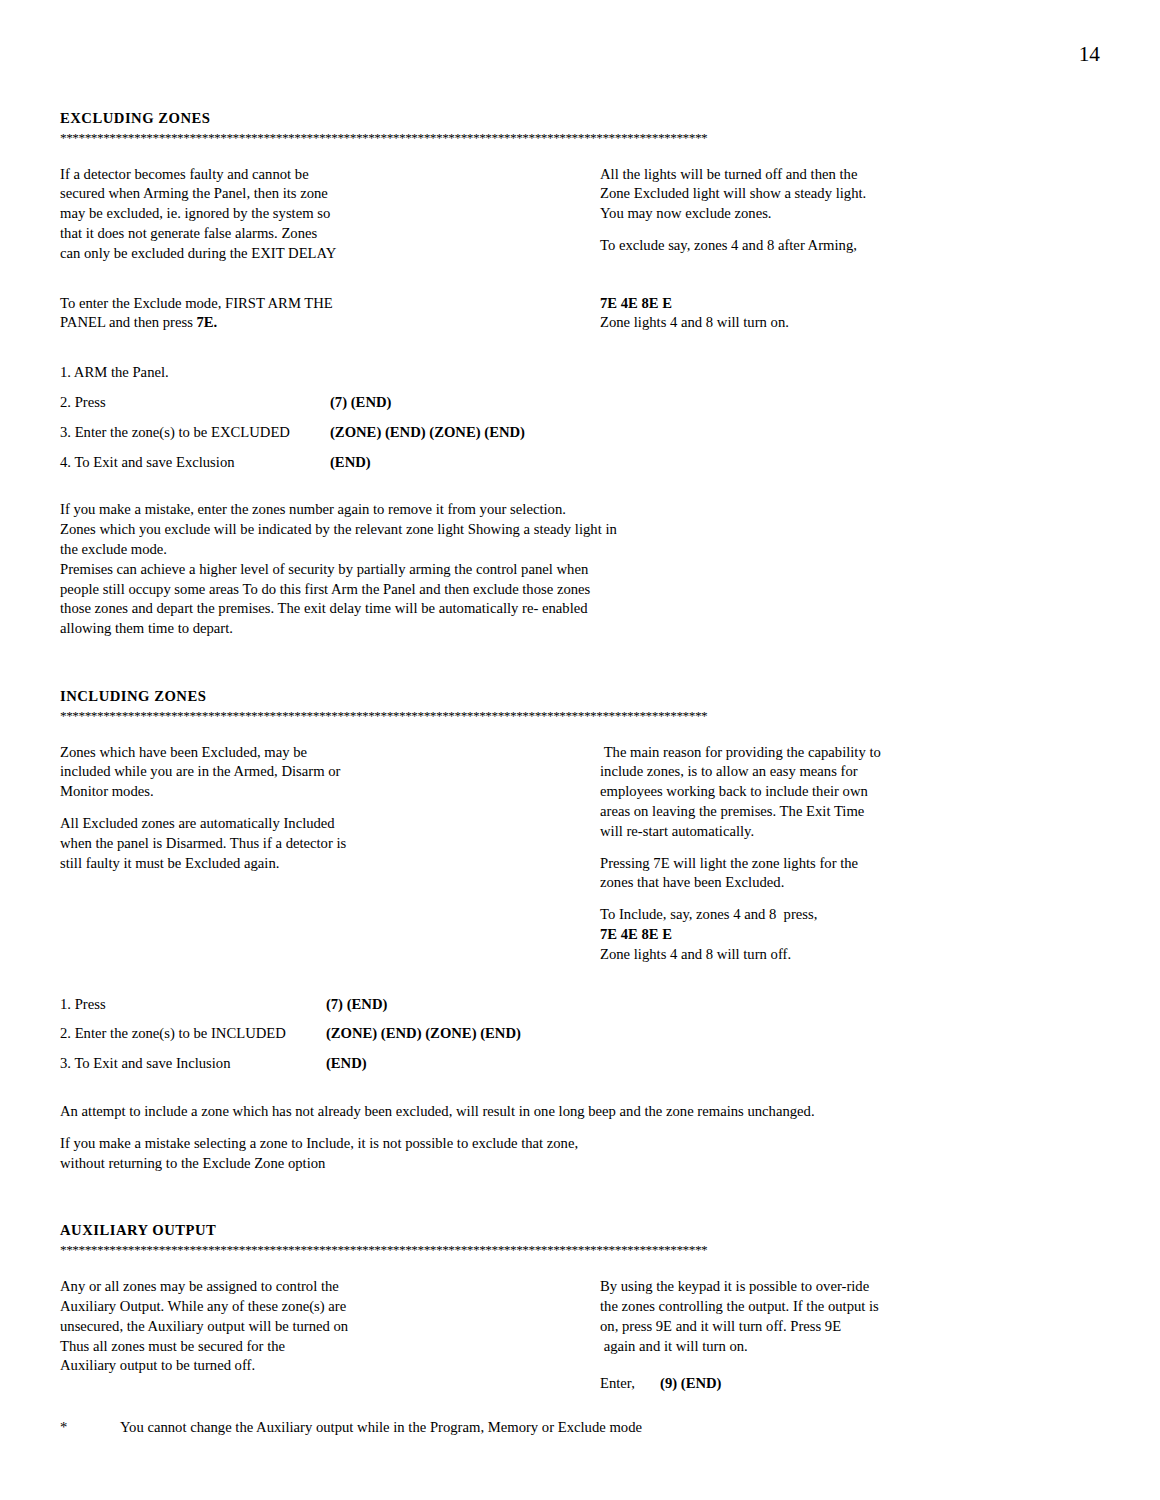14
EXCLUDING ZONES
*********************************************************************************************************
If a detector becomes faulty and cannot be
secured when Arming the Panel, then its zone
may be excluded, ie. ignored by the system so
that it does not generate false alarms. Zones
can only be excluded during the EXIT DELAY
All the lights will be turned off and then the
Zone Excluded light will show a steady light.
You may now exclude zones.
To exclude say, zones 4 and 8 after Arming,
To enter the Exclude mode, FIRST ARM THE
PANEL and then press 7E.
7E 4E 8E E
Zone lights 4 and 8 will turn on.
| 1. ARM the Panel. | |
| 2. Press | (7) (END) |
| 3. Enter the zone(s) to be EXCLUDED | (ZONE) (END) (ZONE) (END) |
| 4. To Exit and save Exclusion | (END) |
If you make a mistake, enter the zones number again to remove it from your selection.
Zones which you exclude will be indicated by the relevant zone light Showing a steady light in
the exclude mode.
Premises can achieve a higher level of security by partially arming the control panel when
people still occupy some areas To do this first Arm the Panel and then exclude those zones
those zones and depart the premises. The exit delay time will be automatically re- enabled
allowing them time to depart.
INCLUDING ZONES
*********************************************************************************************************
Zones which have been Excluded, may be
included while you are in the Armed, Disarm or
Monitor modes.
All Excluded zones are automatically Included
when the panel is Disarmed. Thus if a detector is
still faulty it must be Excluded again.
The main reason for providing the capability to
include zones, is to allow an easy means for
employees working back to include their own
areas on leaving the premises. The Exit Time
will re-start automatically.
Pressing 7E will light the zone lights for the
zones that have been Excluded.
To Include, say, zones 4 and 8 press,
7E 4E 8E E
Zone lights 4 and 8 will turn off.
| 1. Press | (7) (END) |
| 2. Enter the zone(s) to be INCLUDED | (ZONE) (END) (ZONE) (END) |
| 3. To Exit and save Inclusion | (END) |
An attempt to include a zone which has not already been excluded, will result in one long beep and the zone remains unchanged.
If you make a mistake selecting a zone to Include, it is not possible to exclude that zone,
without returning to the Exclude Zone option
AUXILIARY OUTPUT
*********************************************************************************************************
Any or all zones may be assigned to control the
Auxiliary Output. While any of these zone(s) are
unsecured, the Auxiliary output will be turned on
Thus all zones must be secured for the
Auxiliary output to be turned off.
By using the keypad it is possible to over-ride
the zones controlling the output. If the output is
on, press 9E and it will turn off. Press 9E
again and it will turn on.
Enter,(9) (END)
*You cannot change the Auxiliary output while in the Program, Memory or Exclude mode